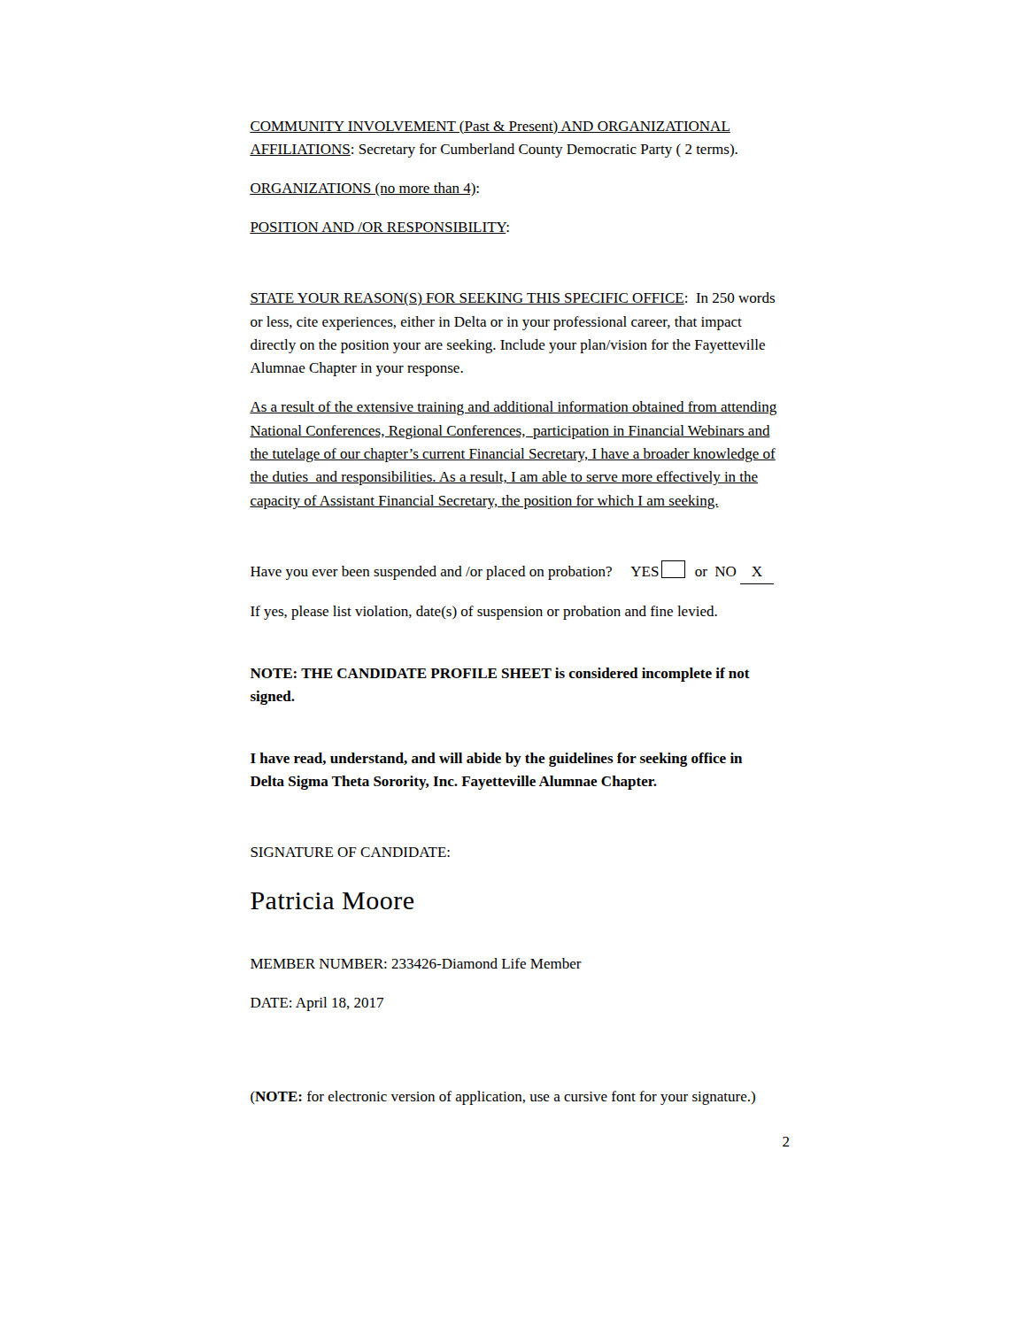COMMUNITY INVOLVEMENT (Past & Present) AND ORGANIZATIONAL AFFILIATIONS: Secretary for Cumberland County Democratic Party ( 2 terms).
ORGANIZATIONS (no more than 4):
POSITION AND /OR RESPONSIBILITY:
STATE YOUR REASON(S) FOR SEEKING THIS SPECIFIC OFFICE: In 250 words or less, cite experiences, either in Delta or in your professional career, that impact directly on the position your are seeking. Include your plan/vision for the Fayetteville Alumnae Chapter in your response.
As a result of the extensive training and additional information obtained from attending National Conferences, Regional Conferences, participation in Financial Webinars and the tutelage of our chapter’s current Financial Secretary, I have a broader knowledge of the duties and responsibilities. As a result, I am able to serve more effectively in the capacity of Assistant Financial Secretary, the position for which I am seeking.
Have you ever been suspended and /or placed on probation? YES or NO X
If yes, please list violation, date(s) of suspension or probation and fine levied.
NOTE: THE CANDIDATE PROFILE SHEET is considered incomplete if not signed.
I have read, understand, and will abide by the guidelines for seeking office in Delta Sigma Theta Sorority, Inc. Fayetteville Alumnae Chapter.
SIGNATURE OF CANDIDATE:
Patricia Moore
MEMBER NUMBER: 233426-Diamond Life Member
DATE: April 18, 2017
(NOTE: for electronic version of application, use a cursive font for your signature.)
2